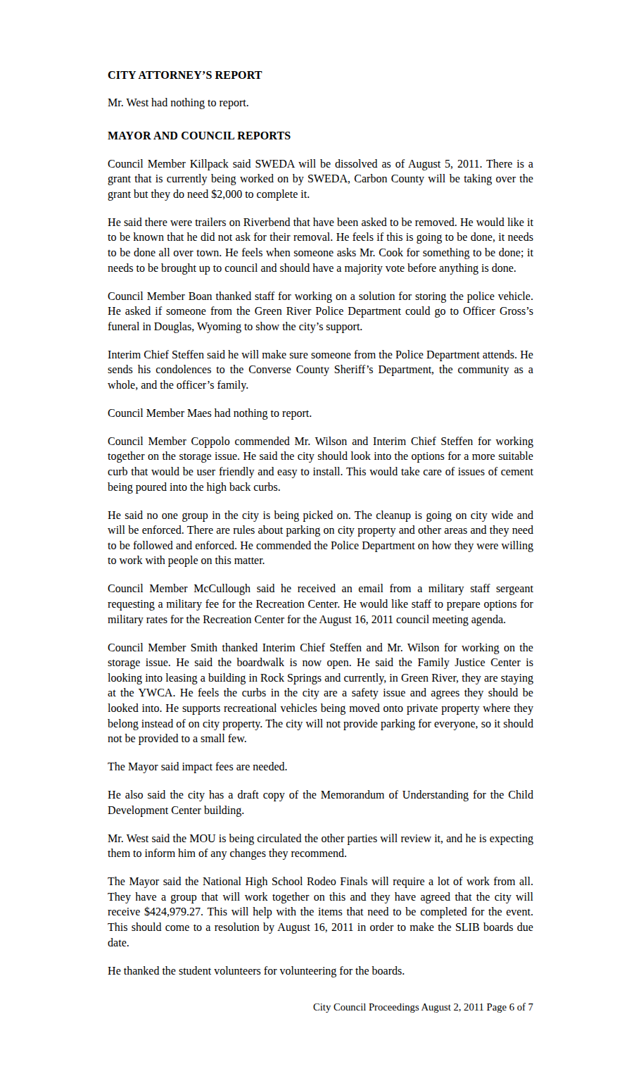CITY ATTORNEY’S REPORT
Mr. West had nothing to report.
MAYOR AND COUNCIL REPORTS
Council Member Killpack said SWEDA will be dissolved as of August 5, 2011. There is a grant that is currently being worked on by SWEDA, Carbon County will be taking over the grant but they do need $2,000 to complete it.
He said there were trailers on Riverbend that have been asked to be removed. He would like it to be known that he did not ask for their removal. He feels if this is going to be done, it needs to be done all over town. He feels when someone asks Mr. Cook for something to be done; it needs to be brought up to council and should have a majority vote before anything is done.
Council Member Boan thanked staff for working on a solution for storing the police vehicle. He asked if someone from the Green River Police Department could go to Officer Gross’s funeral in Douglas, Wyoming to show the city’s support.
Interim Chief Steffen said he will make sure someone from the Police Department attends. He sends his condolences to the Converse County Sheriff’s Department, the community as a whole, and the officer’s family.
Council Member Maes had nothing to report.
Council Member Coppolo commended Mr. Wilson and Interim Chief Steffen for working together on the storage issue. He said the city should look into the options for a more suitable curb that would be user friendly and easy to install. This would take care of issues of cement being poured into the high back curbs.
He said no one group in the city is being picked on. The cleanup is going on city wide and will be enforced. There are rules about parking on city property and other areas and they need to be followed and enforced. He commended the Police Department on how they were willing to work with people on this matter.
Council Member McCullough said he received an email from a military staff sergeant requesting a military fee for the Recreation Center. He would like staff to prepare options for military rates for the Recreation Center for the August 16, 2011 council meeting agenda.
Council Member Smith thanked Interim Chief Steffen and Mr. Wilson for working on the storage issue. He said the boardwalk is now open. He said the Family Justice Center is looking into leasing a building in Rock Springs and currently, in Green River, they are staying at the YWCA. He feels the curbs in the city are a safety issue and agrees they should be looked into. He supports recreational vehicles being moved onto private property where they belong instead of on city property. The city will not provide parking for everyone, so it should not be provided to a small few.
The Mayor said impact fees are needed.
He also said the city has a draft copy of the Memorandum of Understanding for the Child Development Center building.
Mr. West said the MOU is being circulated the other parties will review it, and he is expecting them to inform him of any changes they recommend.
The Mayor said the National High School Rodeo Finals will require a lot of work from all. They have a group that will work together on this and they have agreed that the city will receive $424,979.27. This will help with the items that need to be completed for the event. This should come to a resolution by August 16, 2011 in order to make the SLIB boards due date.
He thanked the student volunteers for volunteering for the boards.
City Council Proceedings August 2, 2011 Page 6 of 7